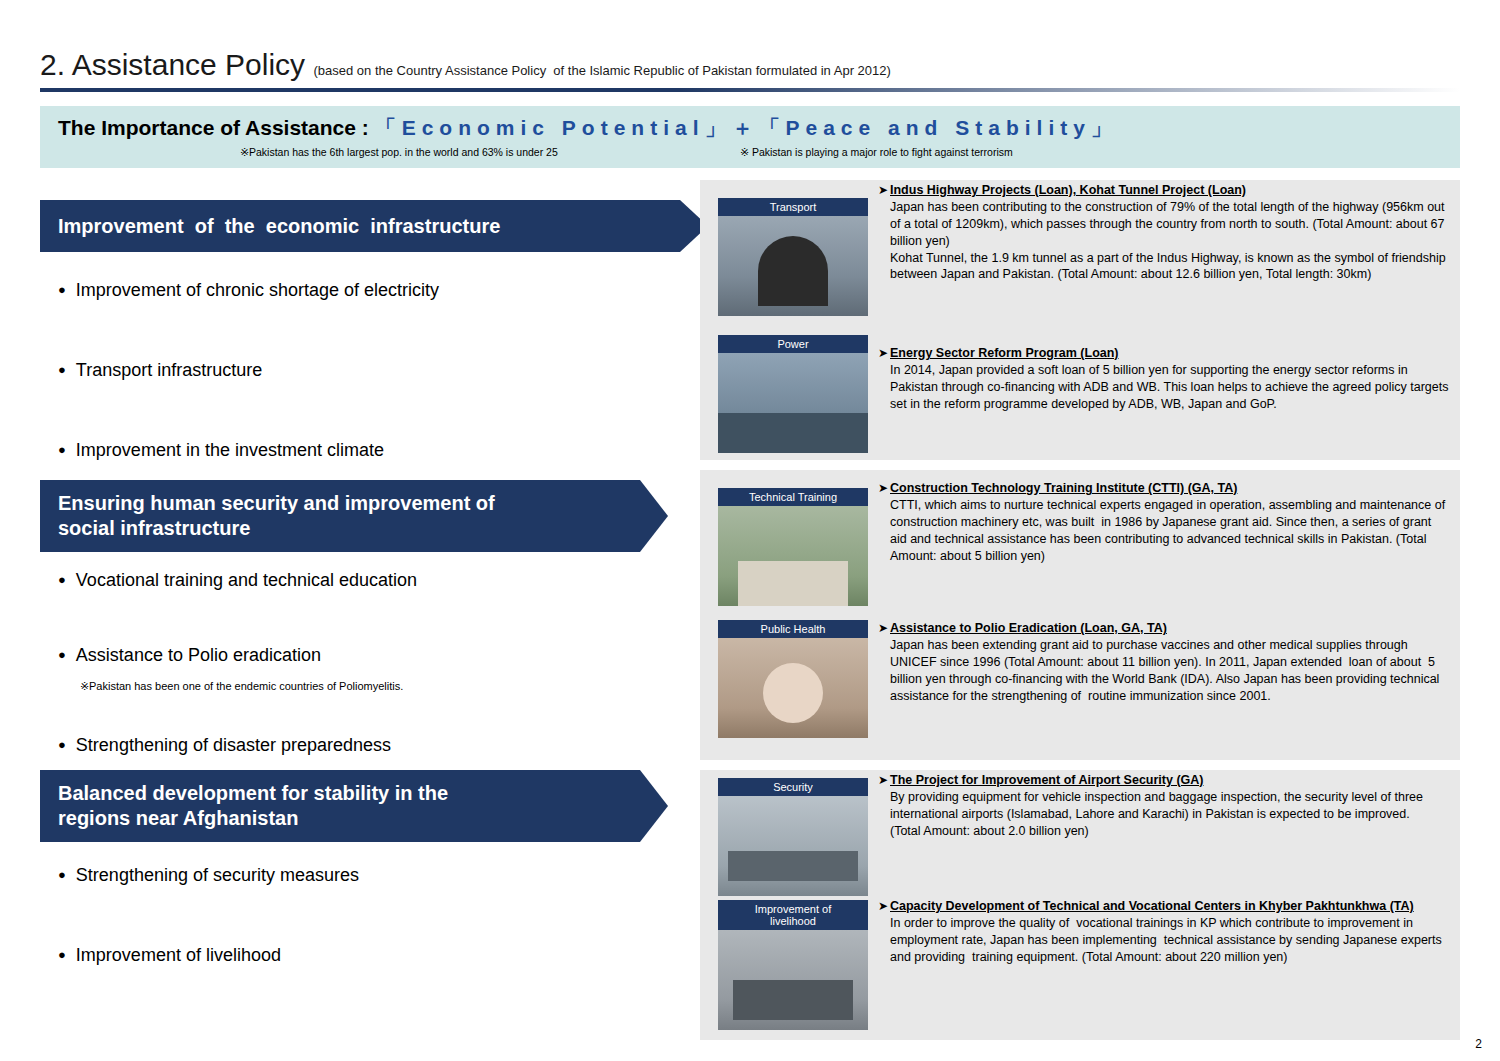2. Assistance Policy (based on the Country Assistance Policy of the Islamic Republic of Pakistan formulated in Apr 2012)
The Importance of Assistance : 「Economic Potential」＋「Peace and Stability」
※Pakistan has the 6th largest pop. in the world and 63% is under 25
※ Pakistan is playing a major role to fight against terrorism
Improvement of the economic infrastructure
Improvement of chronic shortage of electricity
Transport infrastructure
Improvement in the investment climate
Ensuring human security and improvement of
social infrastructure
Vocational training and technical education
Assistance to Polio eradication
※Pakistan has been one of the endemic countries of Poliomyelitis.
Strengthening of disaster preparedness
Balanced development for stability in the
regions near Afghanistan
Strengthening of security measures
Improvement of livelihood
Transport
Power
➤ Indus Highway Projects (Loan), Kohat Tunnel Project (Loan)
Japan has been contributing to the construction of 79% of the total length of the highway (956km out of a total of 1209km), which passes through the country from north to south. (Total Amount: about 67 billion yen)
Kohat Tunnel, the 1.9 km tunnel as a part of the Indus Highway, is known as the symbol of friendship between Japan and Pakistan. (Total Amount: about 12.6 billion yen, Total length: 30km)
➤ Energy Sector Reform Program (Loan)
In 2014, Japan provided a soft loan of 5 billion yen for supporting the energy sector reforms in Pakistan through co-financing with ADB and WB. This loan helps to achieve the agreed policy targets set in the reform programme developed by ADB, WB, Japan and GoP.
Technical Training
Public Health
➤ Construction Technology Training Institute (CTTI) (GA, TA)
CTTI, which aims to nurture technical experts engaged in operation, assembling and maintenance of construction machinery etc, was built in 1986 by Japanese grant aid. Since then, a series of grant aid and technical assistance has been contributing to advanced technical skills in Pakistan. (Total Amount: about 5 billion yen)
➤ Assistance to Polio Eradication (Loan, GA, TA)
Japan has been extending grant aid to purchase vaccines and other medical supplies through UNICEF since 1996 (Total Amount: about 11 billion yen). In 2011, Japan extended loan of about 5 billion yen through co-financing with the World Bank (IDA). Also Japan has been providing technical assistance for the strengthening of routine immunization since 2001.
Security
Improvement of
livelihood
➤ The Project for Improvement of Airport Security (GA)
By providing equipment for vehicle inspection and baggage inspection, the security level of three international airports (Islamabad, Lahore and Karachi) in Pakistan is expected to be improved.
(Total Amount: about 2.0 billion yen)
➤ Capacity Development of Technical and Vocational Centers in Khyber Pakhtunkhwa (TA)
In order to improve the quality of vocational trainings in KP which contribute to improvement in employment rate, Japan has been implementing technical assistance by sending Japanese experts and providing training equipment. (Total Amount: about 220 million yen)
2